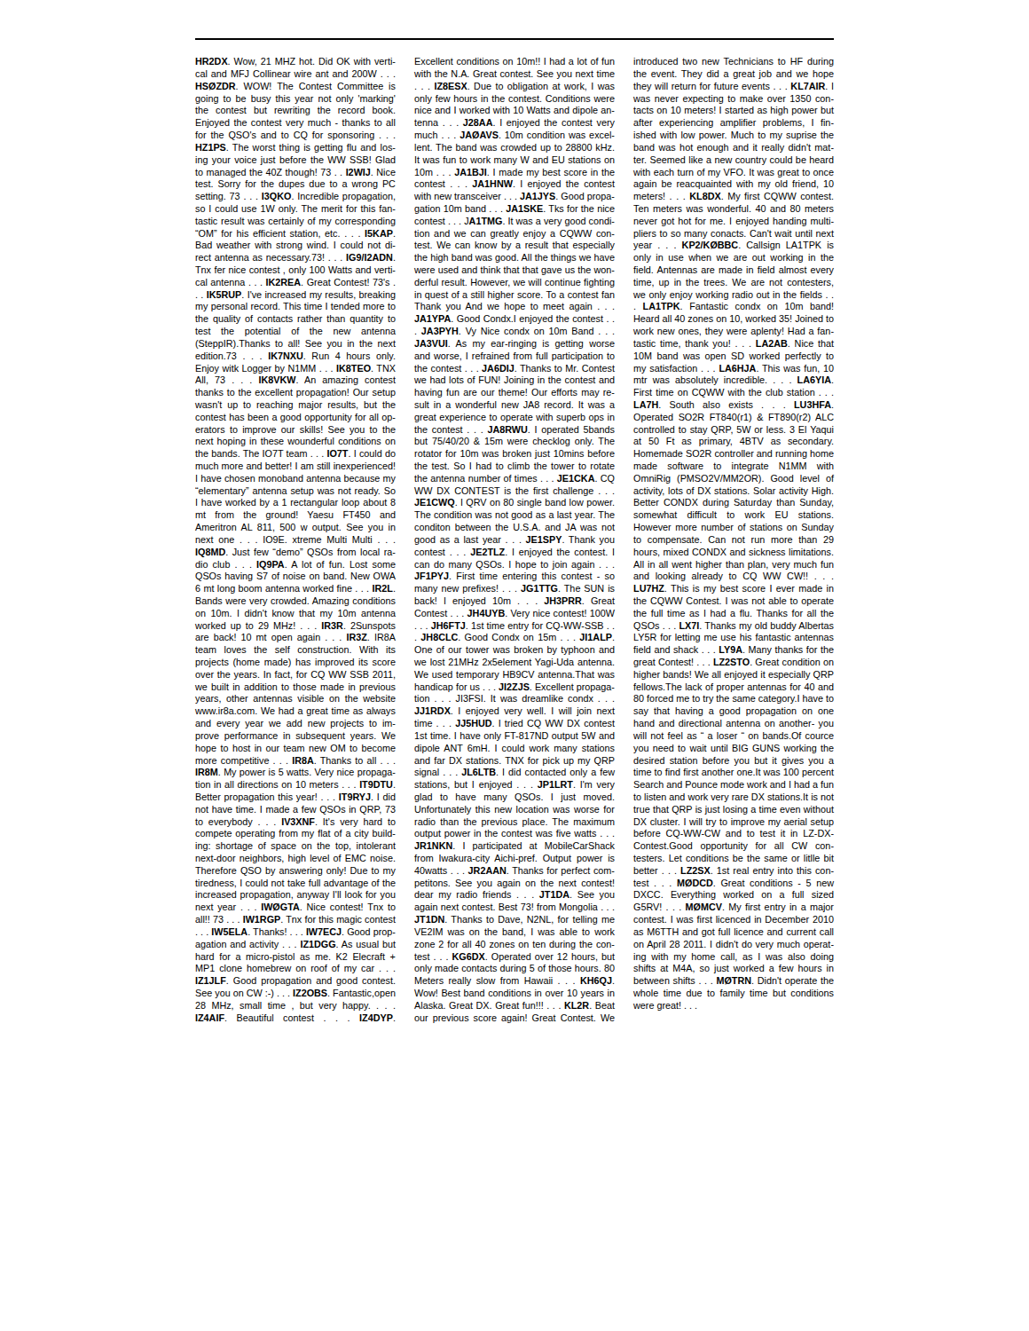HR2DX. Wow, 21 MHZ hot. Did OK with vertical and MFJ Collinear wire ant and 200W . . . HSØZDR. WOW! The Contest Committee is going to be busy this year not only 'marking' the contest but rewriting the record book. Enjoyed the contest very much - thanks to all for the QSO's and to CQ for sponsoring . . . HZ1PS. The worst thing is getting flu and losing your voice just before the WW SSB! Glad to managed the 40Z though! 73 . . I2WIJ. Nice test. Sorry for the dupes due to a wrong PC setting. 73 . . . I3QKO. Incredible propagation, so I could use 1W only. The merit for this fantastic result was certainly of my corresponding “OM” for his efficient station, etc. . . . I5KAP. Bad weather with strong wind. I could not direct antenna as necessary.73! . . . IG9/I2ADN. Tnx fer nice contest , only 100 Watts and vertical antenna . . . IK2REA. Great Contest! 73's . . . IK5RUP. I've increased my results, breaking my personal record. This time I tended more to the quality of contacts rather than quantity to test the potential of the new antenna (SteppIR).Thanks to all! See you in the next edition.73 . . . IK7NXU. Run 4 hours only. Enjoy witk Logger by N1MM . . . IK8TEO. TNX All, 73 . . . IK8VKW. An amazing contest thanks to the excellent propagation! Our setup wasn't up to reaching major results, but the contest has been a good opportunity for all operators to improve our skills! See you to the next hoping in these wounderful conditions on the bands. The IO7T team . . . IO7T. I could do much more and better! I am still inexperienced! I have chosen monoband antenna because my “elementary” antenna setup was not ready. So I have worked by a 1 rectangular loop about 8 mt from the ground! Yaesu FT450 and Ameritron AL 811, 500 w output. See you in next one . . . IO9E. xtreme Multi Multi . . . IQ8MD. Just few “demo” QSOs from local radio club . . . IQ9PA. A lot of fun. Lost some QSOs having S7 of noise on band. New OWA 6 mt long boom antenna worked fine . . . IR2L. Bands were very crowded. Amazing conditions on 10m. I didn't know that my 10m antenna worked up to 29 MHz! . . . IR3R. 2Sunspots are back! 10 mt open again . . . IR3Z. IR8A team loves the self construction. With its projects (home made) has improved its score over the years. In fact, for CQ WW SSB 2011, we built in addition to those made in previous years, other antennas visible on the website www.ir8a.com. We had a great time as always and every year we add new projects to improve performance in subsequent years. We hope to host in our team new OM to become more competitive . . . IR8A. Thanks to all . . . IR8M. My power is 5 watts. Very nice propagation in all directions on 10 meters . . . IT9DTU. Better propagation this year! . . . IT9RYJ. I did not have time. I made a few QSOs in QRP, 73 to everybody . . . IV3XNF. It's very hard to compete operating from my flat of a city building: shortage of space on the top, intolerant next-door neighbors, high level of EMC noise. Therefore QSO by answering only! Due to my tiredness, I could not take full advantage of the increased propagation, anyway I'll look for you next year . . . IWØGTA. Nice contest! Tnx to all!! 73 . . . IW1RGP. Tnx for this magic contest . . . IW5ELA. Thanks! . . . IW7ECJ. Good propagation and activity . . . IZ1DGG. As usual but hard for a micro-pistol as me. K2 Elecraft + MP1 clone homebrew on roof of my car . . . IZ1JLF. Good propagation and good contest. See you on CW :-) . . . IZ2OBS. Fantastic,open 28 MHz, small time , but very happy. . . . IZ4AIF. Beautiful contest . . . IZ4DYP. Excellent conditions on 10m!! I had a lot of fun with the N.A. Great contest. See you next time . . . IZ8ESX. Due to obligation at work, I was only few hours in the contest. Conditions were nice and I worked with 10 Watts and dipole antenna . . . J28AA. I enjoyed the contest very much . . . JAØAVS. 10m condition was excellent. The band was crowded up to 28800 kHz. It was fun to work many W and EU stations on 10m . . . JA1BJI. I made my best score in the contest . . . JA1HNW. I enjoyed the contest with new transceiver . . . JA1JYS. Good propagation 10m band . . . JA1SKE. Tks for the nice contest . . . JA1TMG. It was a very good condition and we can greatly enjoy a CQWW contest. We can know by a result that especially the high band was good. All the things we have were used and think that that gave us the wonderful result. However, we will continue fighting in quest of a still higher score. To a contest fan Thank you And we hope to meet again . . . JA1YPA. Good Condx.I enjoyed the contest . . . JA3PYH. Vy Nice condx on 10m Band . . . JA3VUI. As my ear-ringing is getting worse and worse, I refrained from full participation to the contest . . . JA6DIJ. Thanks to Mr. Contest we had lots of FUN! Joining in the contest and having fun are our theme! Our efforts may result in a wonderful new JA8 record. It was a great experience to operate with superb ops in the contest . . . JA8RWU. I operated 5bands but 75/40/20 & 15m were checklog only. The rotator for 10m was broken just 10mins before the test. So I had to climb the tower to rotate the antenna number of times . . . JE1CKA. CQ WW DX CONTEST is the first challenge . . . JE1CWQ. I QRV on 80 single band low power. The condition was not good as a last year. The conditon between the U.S.A. and JA was not good as a last year . . . JE1SPY. Thank you contest . . . JE2TLZ. I enjoyed the contest. I can do many QSOs. I hope to join again . . . JF1PYJ. First time entering this contest - so many new prefixes! . . . JG1TTG. The SUN is back! I enjoyed 10m . . . JH3PRR. Great Contest . . . JH4UYB. Very nice contest! 100W . . . JH6FTJ. 1st time entry for CQ-WW-SSB . . . JH8CLC. Good Condx on 15m . . . JI1ALP. One of our tower was broken by typhoon and we lost 21MHz 2x5element Yagi-Uda antenna. We used temporary HB9CV antenna.That was handicap for us . . . JI2ZJS. Excellent propagation . . . JI3FSI. It was dreamlike condx . . . JJ1RDX. I enjoyed very well. I will join next time . . . JJ5HUD. I tried CQ WW DX contest 1st time. I have only FT-817ND output 5W and dipole ANT 6mH. I could work many stations and far DX stations. TNX for pick up my QRP signal . . . JL6LTB. I did contacted only a few stations, but I enjoyed . . . JP1LRT. I'm very glad to have many QSOs. I just moved. Unfortunately this new location was worse for radio than the previous place. The maximum output power in the contest was five watts . . . JR1NKN. I participated at MobileCarShack from Iwakura-city Aichi-pref. Output power is 40watts . . . JR2AAN. Thanks for perfect competitons. See you again on the next contest! dear my radio friends . . . JT1DA. See you again next contest. Best 73! from Mongolia . . . JT1DN. Thanks to Dave, N2NL, for telling me VE2IM was on the band, I was able to work zone 2 for all 40 zones on ten during the contest . . . KG6DX. Operated over 12 hours, but only made contacts during 5 of those hours. 80 Meters really slow from Hawaii . . . KH6QJ. Wow! Best band conditions in over 10 years in Alaska. Great DX. Great fun!!! . . . KL2R. Beat our previous score again! Great Contest. We introduced two new Technicians to HF during the event. They did a great job and we hope they will return for future events . . . KL7AIR. I was never expecting to make over 1350 contacts on 10 meters! I started as high power but after experiencing amplifier problems, I finished with low power. Much to my suprise the band was hot enough and it really didn't matter. Seemed like a new country could be heard with each turn of my VFO. It was great to once again be reacquainted with my old friend, 10 meters! . . . KL8DX. My first CQWW contest. Ten meters was wonderful. 40 and 80 meters never got hot for me. I enjoyed handing multipliers to so many conacts. Can't wait until next year . . . KP2/KØBBC. Callsign LA1TPK is only in use when we are out working in the field. Antennas are made in field almost every time, up in the trees. We are not contesters, we only enjoy working radio out in the fields . . . LA1TPK. Fantastic condx on 10m band! Heard all 40 zones on 10, worked 35! Joined to work new ones, they were aplenty! Had a fantastic time, thank you! . . . LA2AB. Nice that 10M band was open SD worked perfectly to my satisfaction . . . LA6HJA. This was fun, 10 mtr was absolutely incredible. . . . LA6YIA. First time on CQWW with the club station . . . LA7H. South also exists . . . LU3HFA. Operated SO2R FT840(r1) & FT890(r2) ALC controlled to stay QRP, 5W or less. 3 El Yaqui at 50 Ft as primary, 4BTV as secondary. Homemade SO2R controller and running home made software to integrate N1MM with OmniRig (PMSO2V/MM2OR). Good level of activity, lots of DX stations. Solar activity High. Better CONDX during Saturday than Sunday, somewhat difficult to work EU stations. However more number of stations on Sunday to compensate. Can not run more than 29 hours, mixed CONDX and sickness limitations. All in all went higher than plan, very much fun and looking already to CQ WW CW!! . . . LU7HZ. This is my best score I ever made in the CQWW Contest. I was not able to operate the full time as I had a flu. Thanks for all the QSOs . . . LX7I. Thanks my old buddy Albertas LY5R for letting me use his fantastic antennas field and shack . . . LY9A. Many thanks for the great Contest! . . . LZ2STO. Great condition on higher bands! We all enjoyed it especially QRP fellows.The lack of proper antennas for 40 and 80 forced me to try the same category.I have to say that having a good propagation on one hand and directional antenna on another- you will not feel as “ a loser “ on bands.Of cource you need to wait until BIG GUNS working the desired station before you but it gives you a time to find first another one.It was 100 percent Search and Pounce mode work and I had a fun to listen and work very rare DX stations.It is not true that QRP is just losing a time even without DX cluster. I will try to improve my aerial setup before CQ-WW-CW and to test it in LZ-DX-Contest.Good opportunity for all CW contesters. Let conditions be the same or litlle bit better . . . LZ2SX. 1st real entry into this contest . . . MØDCD. Great conditions - 5 new DXCC. Everything worked on a full sized G5RV! . . . MØMCV. My first entry in a major contest. I was first licenced in December 2010 as M6TTH and got full licence and current call on April 28 2011. I didn't do very much operating with my home call, as I was also doing shifts at M4A, so just worked a few hours in between shifts . . . MØTRN. Didn't operate the whole time due to family time but conditions were great! . . .